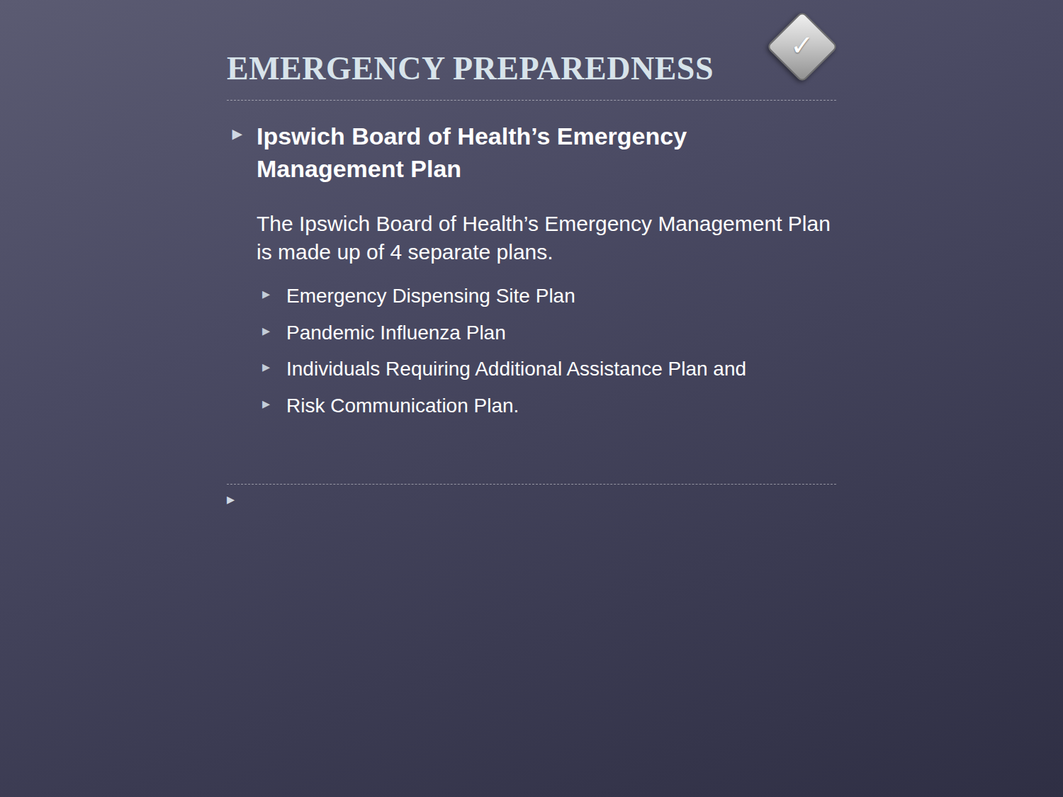✓
EMERGENCY PREPAREDNESS
Ipswich Board of Health’s Emergency Management Plan
The Ipswich Board of Health’s Emergency Management Plan is made up of 4 separate plans.
Emergency Dispensing Site Plan
Pandemic Influenza Plan
Individuals Requiring Additional Assistance Plan and
Risk Communication Plan.
▸